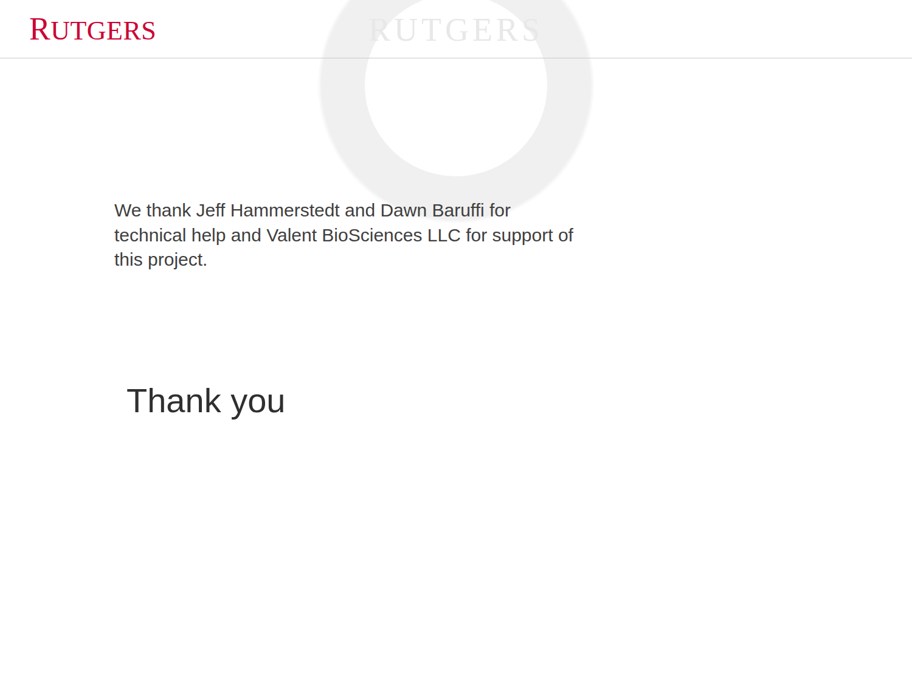RUTGERS
RUTGERS
We thank Jeff Hammerstedt and Dawn Baruffi for technical help and Valent BioSciences LLC for support of this project.
Thank you